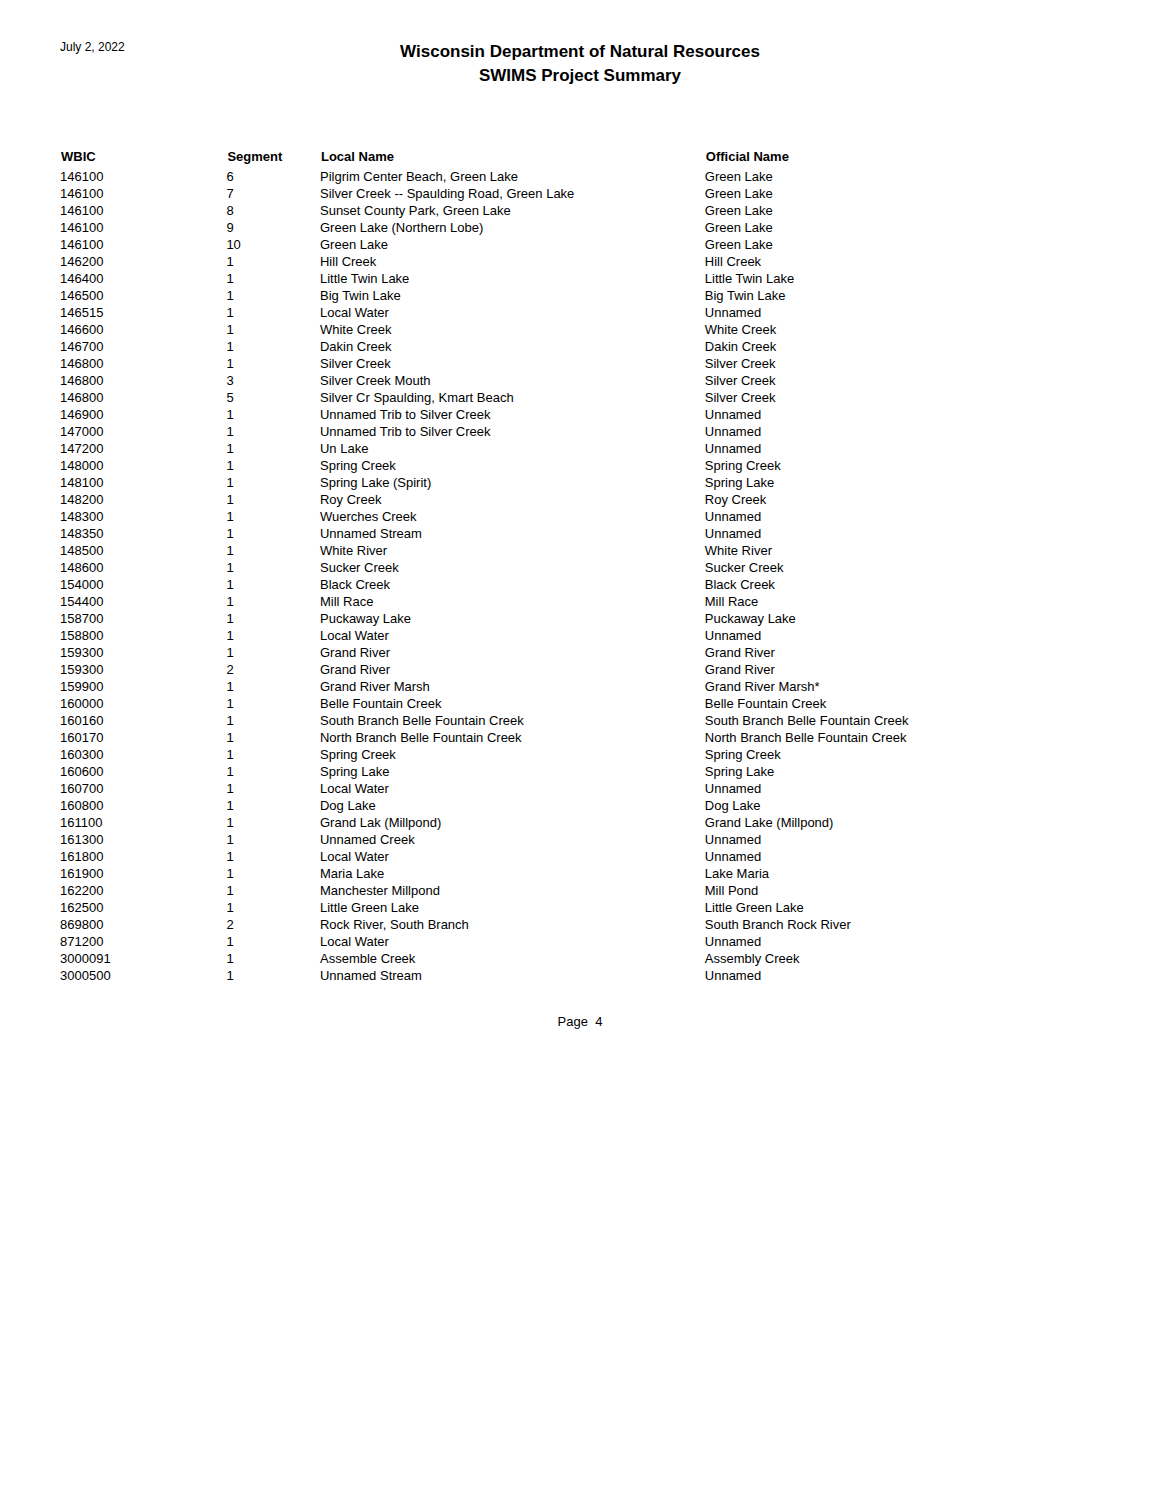July 2, 2022
Wisconsin Department of Natural Resources
SWIMS Project Summary
| WBIC | Segment | Local Name | Official Name |
| --- | --- | --- | --- |
| 146100 | 6 | Pilgrim Center Beach, Green Lake | Green Lake |
| 146100 | 7 | Silver Creek -- Spaulding Road, Green Lake | Green Lake |
| 146100 | 8 | Sunset County Park, Green Lake | Green Lake |
| 146100 | 9 | Green Lake (Northern Lobe) | Green Lake |
| 146100 | 10 | Green Lake | Green Lake |
| 146200 | 1 | Hill Creek | Hill Creek |
| 146400 | 1 | Little Twin Lake | Little Twin Lake |
| 146500 | 1 | Big Twin Lake | Big Twin Lake |
| 146515 | 1 | Local Water | Unnamed |
| 146600 | 1 | White Creek | White Creek |
| 146700 | 1 | Dakin Creek | Dakin Creek |
| 146800 | 1 | Silver Creek | Silver Creek |
| 146800 | 3 | Silver Creek Mouth | Silver Creek |
| 146800 | 5 | Silver Cr Spaulding, Kmart Beach | Silver Creek |
| 146900 | 1 | Unnamed Trib to Silver Creek | Unnamed |
| 147000 | 1 | Unnamed Trib to Silver Creek | Unnamed |
| 147200 | 1 | Un Lake | Unnamed |
| 148000 | 1 | Spring Creek | Spring Creek |
| 148100 | 1 | Spring Lake (Spirit) | Spring Lake |
| 148200 | 1 | Roy Creek | Roy Creek |
| 148300 | 1 | Wuerches Creek | Unnamed |
| 148350 | 1 | Unnamed Stream | Unnamed |
| 148500 | 1 | White River | White River |
| 148600 | 1 | Sucker Creek | Sucker Creek |
| 154000 | 1 | Black Creek | Black Creek |
| 154400 | 1 | Mill Race | Mill Race |
| 158700 | 1 | Puckaway Lake | Puckaway Lake |
| 158800 | 1 | Local Water | Unnamed |
| 159300 | 1 | Grand River | Grand River |
| 159300 | 2 | Grand River | Grand River |
| 159900 | 1 | Grand River Marsh | Grand River Marsh* |
| 160000 | 1 | Belle Fountain Creek | Belle Fountain Creek |
| 160160 | 1 | South Branch Belle Fountain Creek | South Branch Belle Fountain Creek |
| 160170 | 1 | North Branch Belle Fountain Creek | North Branch Belle Fountain Creek |
| 160300 | 1 | Spring Creek | Spring Creek |
| 160600 | 1 | Spring Lake | Spring Lake |
| 160700 | 1 | Local Water | Unnamed |
| 160800 | 1 | Dog Lake | Dog Lake |
| 161100 | 1 | Grand Lak (Millpond) | Grand Lake (Millpond) |
| 161300 | 1 | Unnamed Creek | Unnamed |
| 161800 | 1 | Local Water | Unnamed |
| 161900 | 1 | Maria Lake | Lake Maria |
| 162200 | 1 | Manchester Millpond | Mill Pond |
| 162500 | 1 | Little Green Lake | Little Green Lake |
| 869800 | 2 | Rock River, South Branch | South Branch Rock River |
| 871200 | 1 | Local Water | Unnamed |
| 3000091 | 1 | Assemble Creek | Assembly Creek |
| 3000500 | 1 | Unnamed Stream | Unnamed |
Page 4